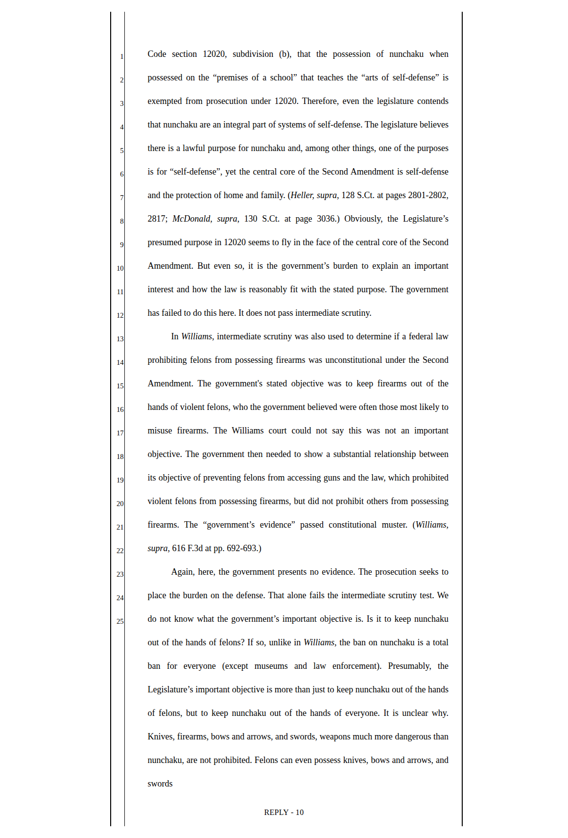1
2
3
4
5
6
7
8
9
10
11
12
13
14
15
16
17
18
19
20
21
22
23
24
25
Code section 12020, subdivision (b), that the possession of nunchaku when possessed on the “premises of a school” that teaches the “arts of self-defense” is exempted from prosecution under 12020. Therefore, even the legislature contends that nunchaku are an integral part of systems of self-defense. The legislature believes there is a lawful purpose for nunchaku and, among other things, one of the purposes is for “self-defense”, yet the central core of the Second Amendment is self-defense and the protection of home and family. (Heller, supra, 128 S.Ct. at pages 2801-2802, 2817; McDonald, supra, 130 S.Ct. at page 3036.) Obviously, the Legislature’s presumed purpose in 12020 seems to fly in the face of the central core of the Second Amendment. But even so, it is the government’s burden to explain an important interest and how the law is reasonably fit with the stated purpose. The government has failed to do this here. It does not pass intermediate scrutiny.
In Williams, intermediate scrutiny was also used to determine if a federal law prohibiting felons from possessing firearms was unconstitutional under the Second Amendment. The government's stated objective was to keep firearms out of the hands of violent felons, who the government believed were often those most likely to misuse firearms. The Williams court could not say this was not an important objective. The government then needed to show a substantial relationship between its objective of preventing felons from accessing guns and the law, which prohibited violent felons from possessing firearms, but did not prohibit others from possessing firearms. The “government’s evidence” passed constitutional muster. (Williams, supra, 616 F.3d at pp. 692-693.)
Again, here, the government presents no evidence. The prosecution seeks to place the burden on the defense. That alone fails the intermediate scrutiny test. We do not know what the government’s important objective is. Is it to keep nunchaku out of the hands of felons? If so, unlike in Williams, the ban on nunchaku is a total ban for everyone (except museums and law enforcement). Presumably, the Legislature’s important objective is more than just to keep nunchaku out of the hands of felons, but to keep nunchaku out of the hands of everyone. It is unclear why. Knives, firearms, bows and arrows, and swords, weapons much more dangerous than nunchaku, are not prohibited. Felons can even possess knives, bows and arrows, and swords
REPLY - 10